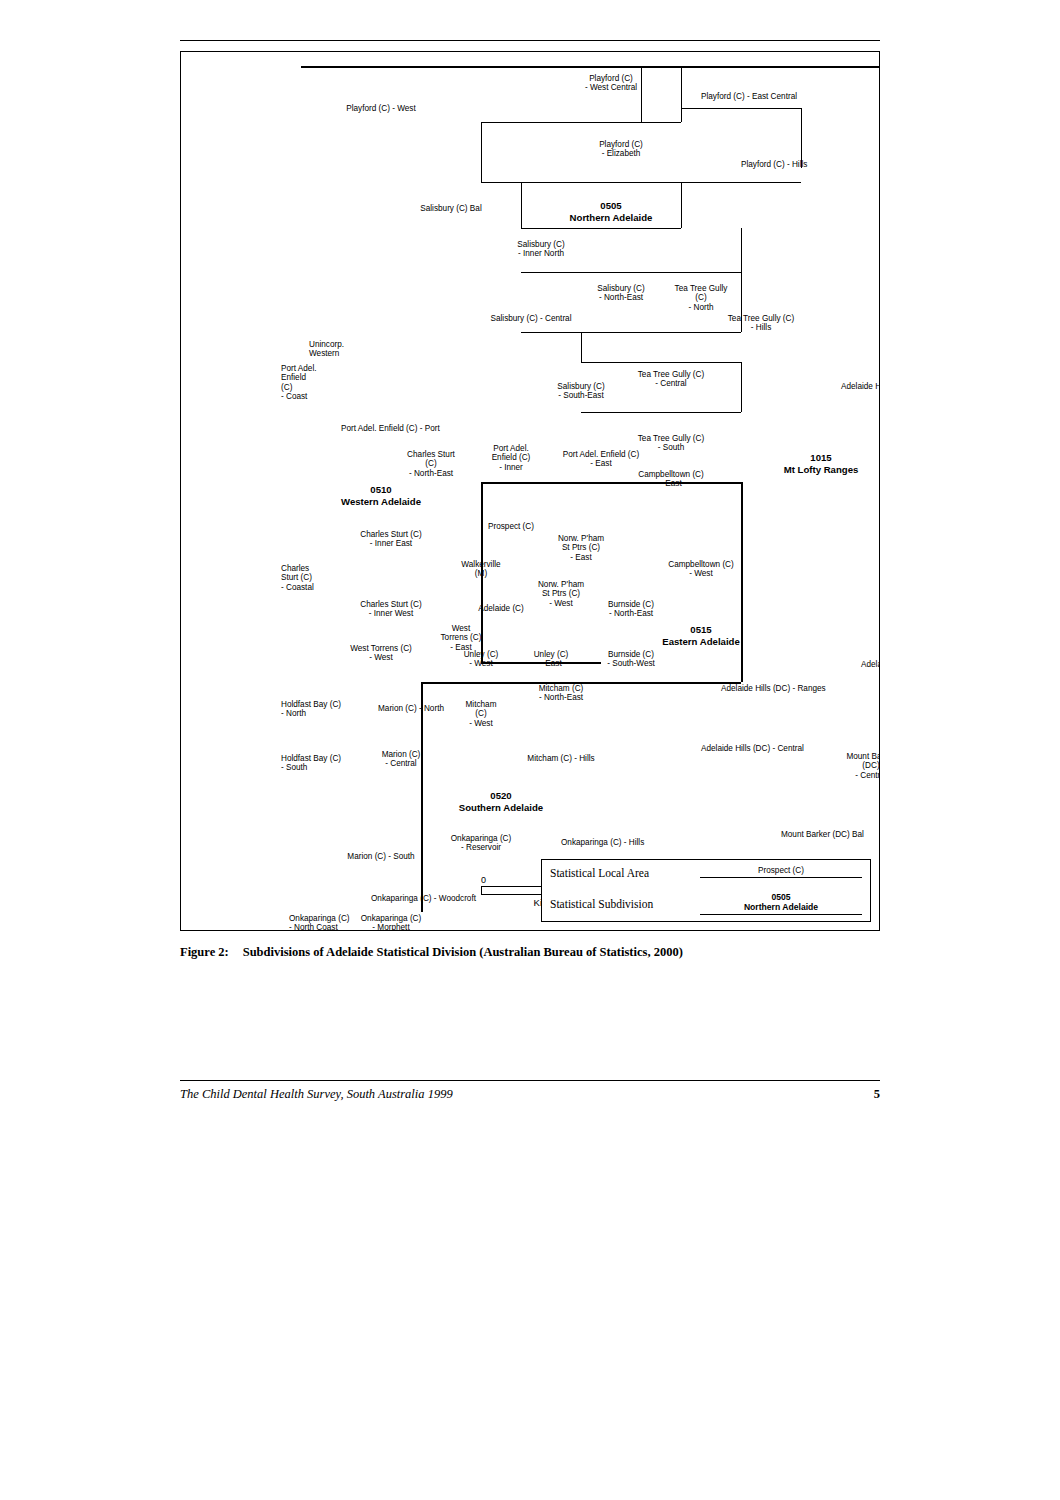Playford (C) - West
Playford (C)
- West Central
Playford (C) - East Central
Playford (C)
- Elizabeth
Playford (C) - Hills
0505 Northern Adelaide
Salisbury (C) Bal
Salisbury (C)
- Inner North
Salisbury (C)
- North-East
Tea Tree Gully
(C)
- North
Salisbury (C) - Central
Tea Tree Gully (C)
- Hills
Salisbury (C)
- South-East
Tea Tree Gully (C)
- Central
Adelaide Hills (DC) - North
Tea Tree Gully (C)
- South
Unincorp.
Western
Port Adel.
Enfield
(C)
- Coast
Port Adel. Enfield (C) - Port
Charles Sturt
(C)
- North-East
Port Adel.
Enfield (C)
- Inner
Port Adel. Enfield (C)
- East
0510 Western Adelaide
Campbelltown (C)
- East
Charles Sturt (C)
- Inner East
Prospect (C)
Norw. P'ham
St Ptrs (C)
- East
Campbelltown (C)
- West
Charles
Sturt (C)
- Coastal
Walkerville
(M)
Norw. P'ham
St Ptrs (C)
- West
Charles Sturt (C)
- Inner West
Adelaide (C)
Burnside (C)
- North-East
West
Torrens (C)
- East
West Torrens (C)
- West
0515 Eastern Adelaide
Unley (C)
- West
Unley (C)
- East
Burnside (C)
- South-West
Mitcham (C)
- North-East
Adelaide Hills (DC) - Ranges
Adelaide Hills (DC) Bal
Holdfast Bay (C)
- North
Marion (C) - North
Mitcham
(C)
- West
Holdfast Bay (C)
- South
Marion (C)
- Central
Mitcham (C) - Hills
Adelaide Hills (DC) - Central
Mount Barker
(DC)
- Central
0520 Southern Adelaide
Onkaparinga (C)
- Reservoir
Onkaparinga (C) - Hills
Mount Barker (DC) Bal
Marion (C) - South
Onkaparinga (C) - Woodcroft
Onkaparinga (C)
- North Coast
Onkaparinga (C)
- Morphett
1015 Mt Lofty Ranges
05
Kilometres
Statistical Local Area
Prospect (C)
Statistical Subdivision
0505 Northern Adelaide
Figure 2: Subdivisions of Adelaide Statistical Division (Australian Bureau of Statistics, 2000)
The Child Dental Health Survey, South Australia 1999 5